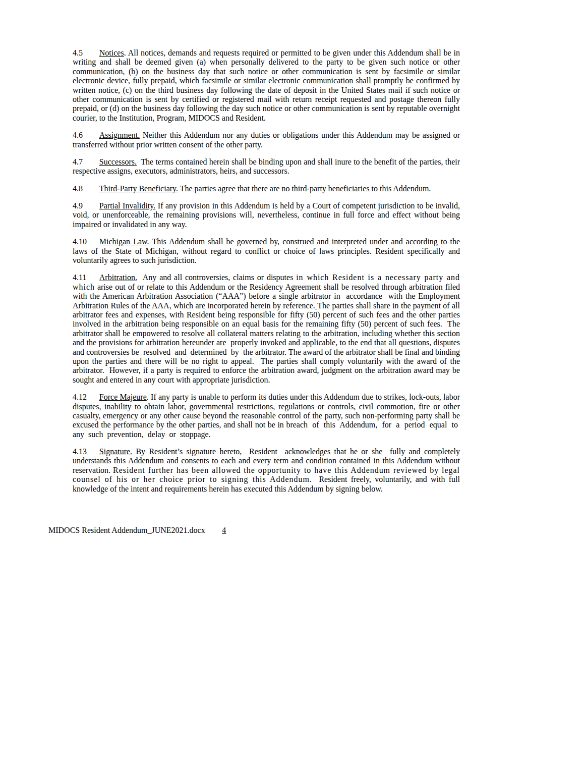4.5 Notices. All notices, demands and requests required or permitted to be given under this Addendum shall be in writing and shall be deemed given (a) when personally delivered to the party to be given such notice or other communication, (b) on the business day that such notice or other communication is sent by facsimile or similar electronic device, fully prepaid, which facsimile or similar electronic communication shall promptly be confirmed by written notice, (c) on the third business day following the date of deposit in the United States mail if such notice or other communication is sent by certified or registered mail with return receipt requested and postage thereon fully prepaid, or (d) on the business day following the day such notice or other communication is sent by reputable overnight courier, to the Institution, Program, MIDOCS and Resident.
4.6 Assignment. Neither this Addendum nor any duties or obligations under this Addendum may be assigned or transferred without prior written consent of the other party.
4.7 Successors. The terms contained herein shall be binding upon and shall inure to the benefit of the parties, their respective assigns, executors, administrators, heirs, and successors.
4.8 Third-Party Beneficiary. The parties agree that there are no third-party beneficiaries to this Addendum.
4.9 Partial Invalidity. If any provision in this Addendum is held by a Court of competent jurisdiction to be invalid, void, or unenforceable, the remaining provisions will, nevertheless, continue in full force and effect without being impaired or invalidated in any way.
4.10 Michigan Law. This Addendum shall be governed by, construed and interpreted under and according to the laws of the State of Michigan, without regard to conflict or choice of laws principles. Resident specifically and voluntarily agrees to such jurisdiction.
4.11 Arbitration. Any and all controversies, claims or disputes in which Resident is a necessary party and which arise out of or relate to this Addendum or the Residency Agreement shall be resolved through arbitration filed with the American Arbitration Association (“AAA”) before a single arbitrator in accordance with the Employment Arbitration Rules of the AAA, which are incorporated herein by reference. The parties shall share in the payment of all arbitrator fees and expenses, with Resident being responsible for fifty (50) percent of such fees and the other parties involved in the arbitration being responsible on an equal basis for the remaining fifty (50) percent of such fees. The arbitrator shall be empowered to resolve all collateral matters relating to the arbitration, including whether this section and the provisions for arbitration hereunder are properly invoked and applicable, to the end that all questions, disputes and controversies be resolved and determined by the arbitrator. The award of the arbitrator shall be final and binding upon the parties and there will be no right to appeal. The parties shall comply voluntarily with the award of the arbitrator. However, if a party is required to enforce the arbitration award, judgment on the arbitration award may be sought and entered in any court with appropriate jurisdiction.
4.12 Force Majeure. If any party is unable to perform its duties under this Addendum due to strikes, lock-outs, labor disputes, inability to obtain labor, governmental restrictions, regulations or controls, civil commotion, fire or other casualty, emergency or any other cause beyond the reasonable control of the party, such non-performing party shall be excused the performance by the other parties, and shall not be in breach of this Addendum, for a period equal to any such prevention, delay or stoppage.
4.13 Signature. By Resident’s signature hereto, Resident acknowledges that he or she fully and completely understands this Addendum and consents to each and every term and condition contained in this Addendum without reservation. Resident further has been allowed the opportunity to have this Addendum reviewed by legal counsel of his or her choice prior to signing this Addendum. Resident freely, voluntarily, and with full knowledge of the intent and requirements herein has executed this Addendum by signing below.
MIDOCS Resident Addendum_JUNE2021.docx4